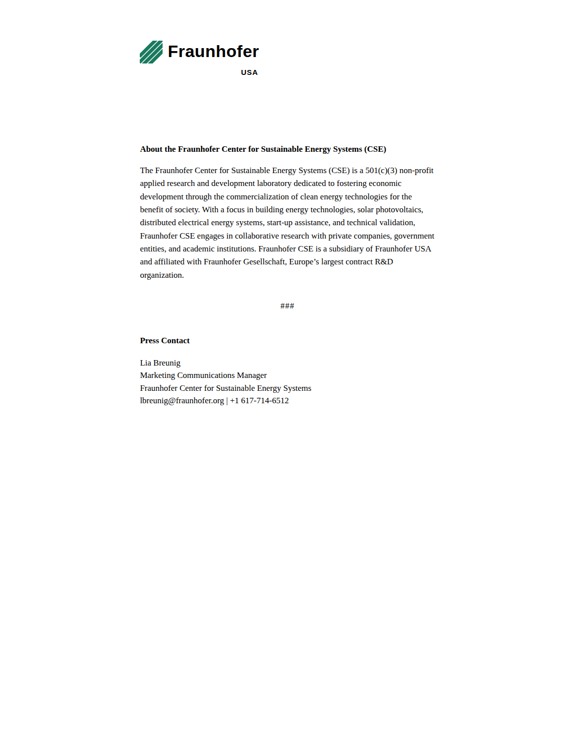Fraunhofer
USA
About the Fraunhofer Center for Sustainable Energy Systems (CSE)
The Fraunhofer Center for Sustainable Energy Systems (CSE) is a 501(c)(3) non-profit applied research and development laboratory dedicated to fostering economic development through the commercialization of clean energy technologies for the benefit of society. With a focus in building energy technologies, solar photovoltaics, distributed electrical energy systems, start-up assistance, and technical validation, Fraunhofer CSE engages in collaborative research with private companies, government entities, and academic institutions. Fraunhofer CSE is a subsidiary of Fraunhofer USA and affiliated with Fraunhofer Gesellschaft, Europe’s largest contract R&D organization.
###
Press Contact
Lia Breunig
Marketing Communications Manager
Fraunhofer Center for Sustainable Energy Systems
lbreunig@fraunhofer.org | +1 617-714-6512